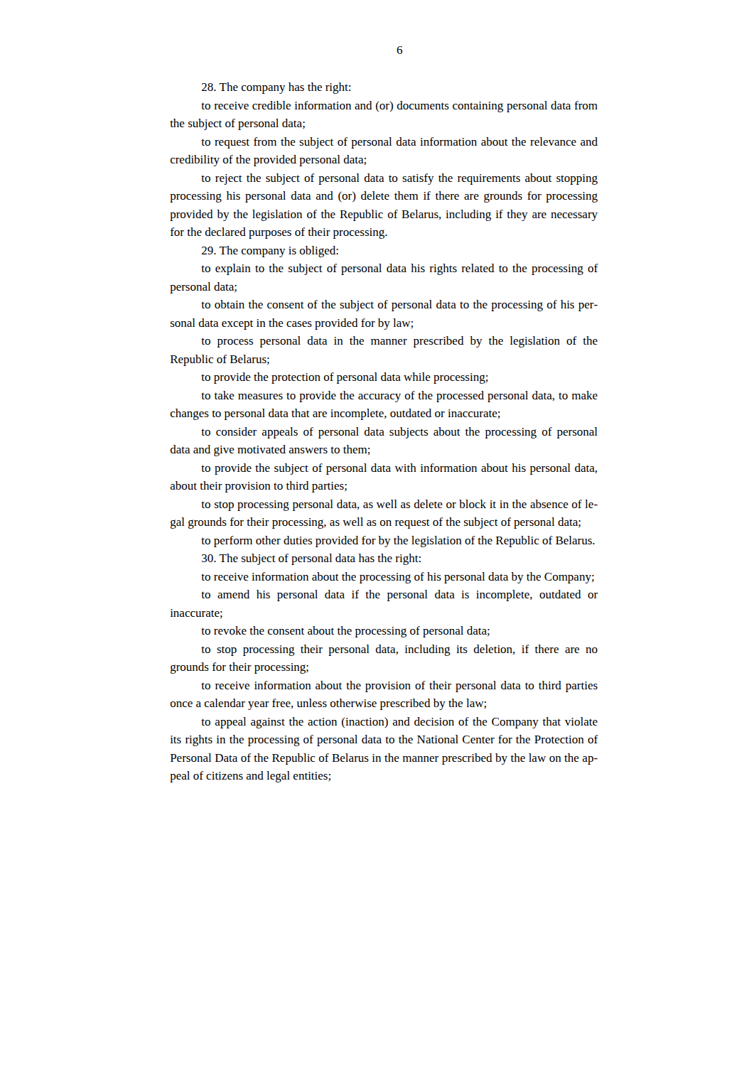6
28. The company has the right:
to receive credible information and (or) documents containing personal data from the subject of personal data;
to request from the subject of personal data information about the relevance and credibility of the provided personal data;
to reject the subject of personal data to satisfy the requirements about stopping processing his personal data and (or) delete them if there are grounds for processing provided by the legislation of the Republic of Belarus, including if they are necessary for the declared purposes of their processing.
29. The company is obliged:
to explain to the subject of personal data his rights related to the processing of personal data;
to obtain the consent of the subject of personal data to the processing of his personal data except in the cases provided for by law;
to process personal data in the manner prescribed by the legislation of the Republic of Belarus;
to provide the protection of personal data while processing;
to take measures to provide the accuracy of the processed personal data, to make changes to personal data that are incomplete, outdated or inaccurate;
to consider appeals of personal data subjects about the processing of personal data and give motivated answers to them;
to provide the subject of personal data with information about his personal data, about their provision to third parties;
to stop processing personal data, as well as delete or block it in the absence of legal grounds for their processing, as well as on request of the subject of personal data;
to perform other duties provided for by the legislation of the Republic of Belarus.
30. The subject of personal data has the right:
to receive information about the processing of his personal data by the Company;
to amend his personal data if the personal data is incomplete, outdated or inaccurate;
to revoke the consent about the processing of personal data;
to stop processing their personal data, including its deletion, if there are no grounds for their processing;
to receive information about the provision of their personal data to third parties once a calendar year free, unless otherwise prescribed by the law;
to appeal against the action (inaction) and decision of the Company that violate its rights in the processing of personal data to the National Center for the Protection of Personal Data of the Republic of Belarus in the manner prescribed by the law on the appeal of citizens and legal entities;